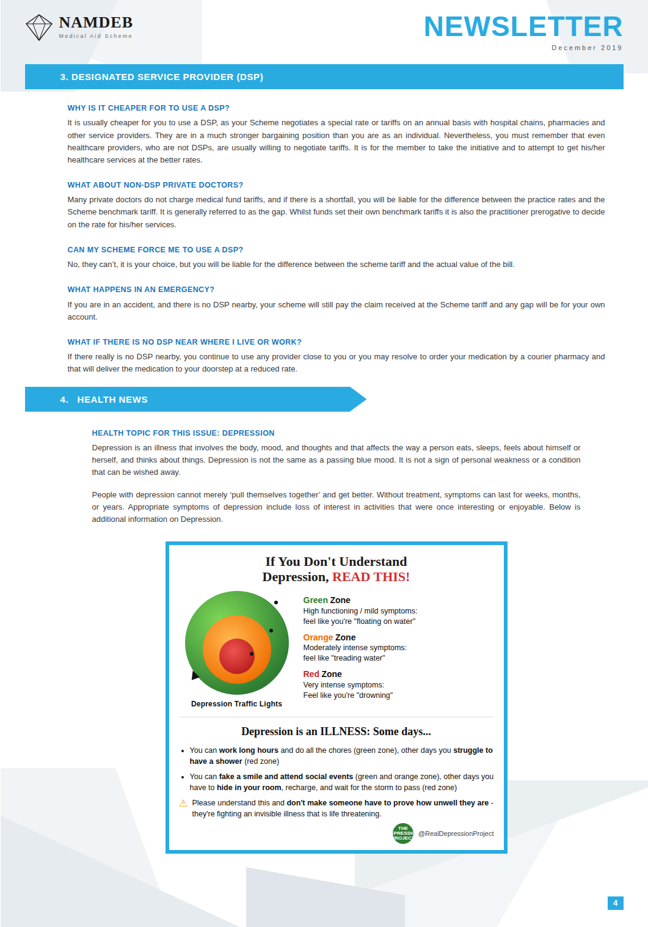NAMDEB
Medical Aid Scheme
NEWSLETTER
December 2019
3. Designated Service Provider (DSP)
Why is it cheaper for to use a DSP?
It is usually cheaper for you to use a DSP, as your Scheme negotiates a special rate or tariffs on an annual basis with hospital chains, pharmacies and other service providers. They are in a much stronger bargaining position than you are as an individual. Nevertheless, you must remember that even healthcare providers, who are not DSPs, are usually willing to negotiate tariffs. It is for the member to take the initiative and to attempt to get his/her healthcare services at the better rates.
What about non-DSP private doctors?
Many private doctors do not charge medical fund tariffs, and if there is a shortfall, you will be liable for the difference between the practice rates and the Scheme benchmark tariff. It is generally referred to as the gap. Whilst funds set their own benchmark tariffs it is also the practitioner prerogative to decide on the rate for his/her services.
Can my Scheme force me to use a DSP?
No, they can’t, it is your choice, but you will be liable for the difference between the scheme tariff and the actual value of the bill.
What happens in an emergency?
If you are in an accident, and there is no DSP nearby, your scheme will still pay the claim received at the Scheme tariff and any gap will be for your own account.
What if there is no DSP near where I live or work?
If there really is no DSP nearby, you continue to use any provider close to you or you may resolve to order your medication by a courier pharmacy and that will deliver the medication to your doorstep at a reduced rate.
4. Health News
Health topic for this issue: Depression
Depression is an illness that involves the body, mood, and thoughts and that affects the way a person eats, sleeps, feels about himself or herself, and thinks about things. Depression is not the same as a passing blue mood. It is not a sign of personal weakness or a condition that can be wished away.
People with depression cannot merely ‘pull themselves together’ and get better. Without treatment, symptoms can last for weeks, months, or years. Appropriate symptoms of depression include loss of interest in activities that were once interesting or enjoyable. Below is additional information on Depression.
If You Don't Understand
Depression, READ THIS!
Depression Traffic Lights
Green Zone
High functioning / mild symptoms:
feel like you're "floating on water"
Orange Zone
Moderately intense symptoms:
feel like "treading water"
Red Zone
Very intense symptoms:
Feel like you're "drowning"
Depression is an ILLNESS: Some days...
You can work long hours and do all the chores (green zone), other days you struggle to have a shower (red zone)
You can fake a smile and attend social events (green and orange zone), other days you have to hide in your room, recharge, and wait for the storm to pass (red zone)
⚠
Please understand this and don't make someone have to prove how unwell they are - they're fighting an invisible illness that is life threatening.
THE
DEPRESSION
PROJECT
@RealDepressionProject
4